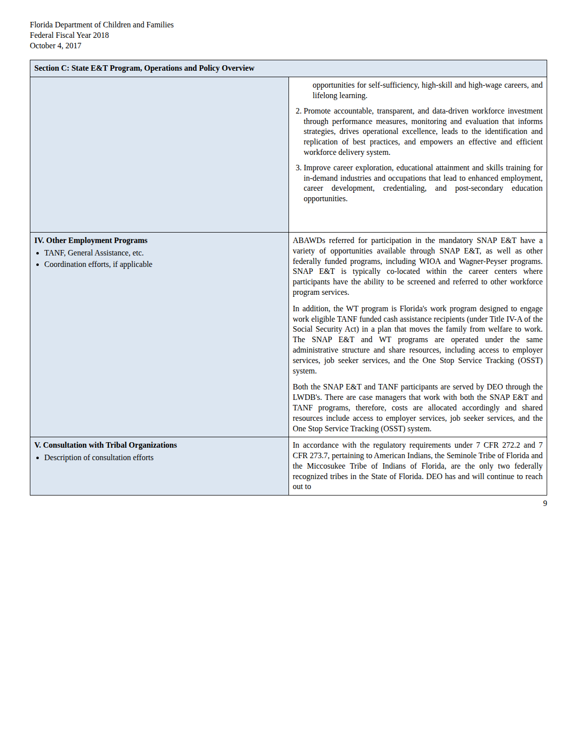Florida Department of Children and Families
Federal Fiscal Year 2018
October 4, 2017
| Section C: State E&T Program, Operations and Policy Overview |
| | opportunities for self-sufficiency, high-skill and high-wage careers, and lifelong learning. Promote accountable, transparent, and data-driven workforce investment through performance measures, monitoring and evaluation that informs strategies, drives operational excellence, leads to the identification and replication of best practices, and empowers an effective and efficient workforce delivery system. Improve career exploration, educational attainment and skills training for in-demand industries and occupations that lead to enhanced employment, career development, credentialing, and post-secondary education opportunities. |
| IV. Other Employment Programs TANF, General Assistance, etc. Coordination efforts, if applicable | ABAWDs referred for participation in the mandatory SNAP E&T have a variety of opportunities available through SNAP E&T, as well as other federally funded programs, including WIOA and Wagner-Peyser programs. SNAP E&T is typically co-located within the career centers where participants have the ability to be screened and referred to other workforce program services. In addition, the WT program is Florida's work program designed to engage work eligible TANF funded cash assistance recipients (under Title IV-A of the Social Security Act) in a plan that moves the family from welfare to work. The SNAP E&T and WT programs are operated under the same administrative structure and share resources, including access to employer services, job seeker services, and the One Stop Service Tracking (OSST) system. Both the SNAP E&T and TANF participants are served by DEO through the LWDB's. There are case managers that work with both the SNAP E&T and TANF programs, therefore, costs are allocated accordingly and shared resources include access to employer services, job seeker services, and the One Stop Service Tracking (OSST) system. |
| V. Consultation with Tribal Organizations Description of consultation efforts | In accordance with the regulatory requirements under 7 CFR 272.2 and 7 CFR 273.7, pertaining to American Indians, the Seminole Tribe of Florida and the Miccosukee Tribe of Indians of Florida, are the only two federally recognized tribes in the State of Florida. DEO has and will continue to reach out to |
9